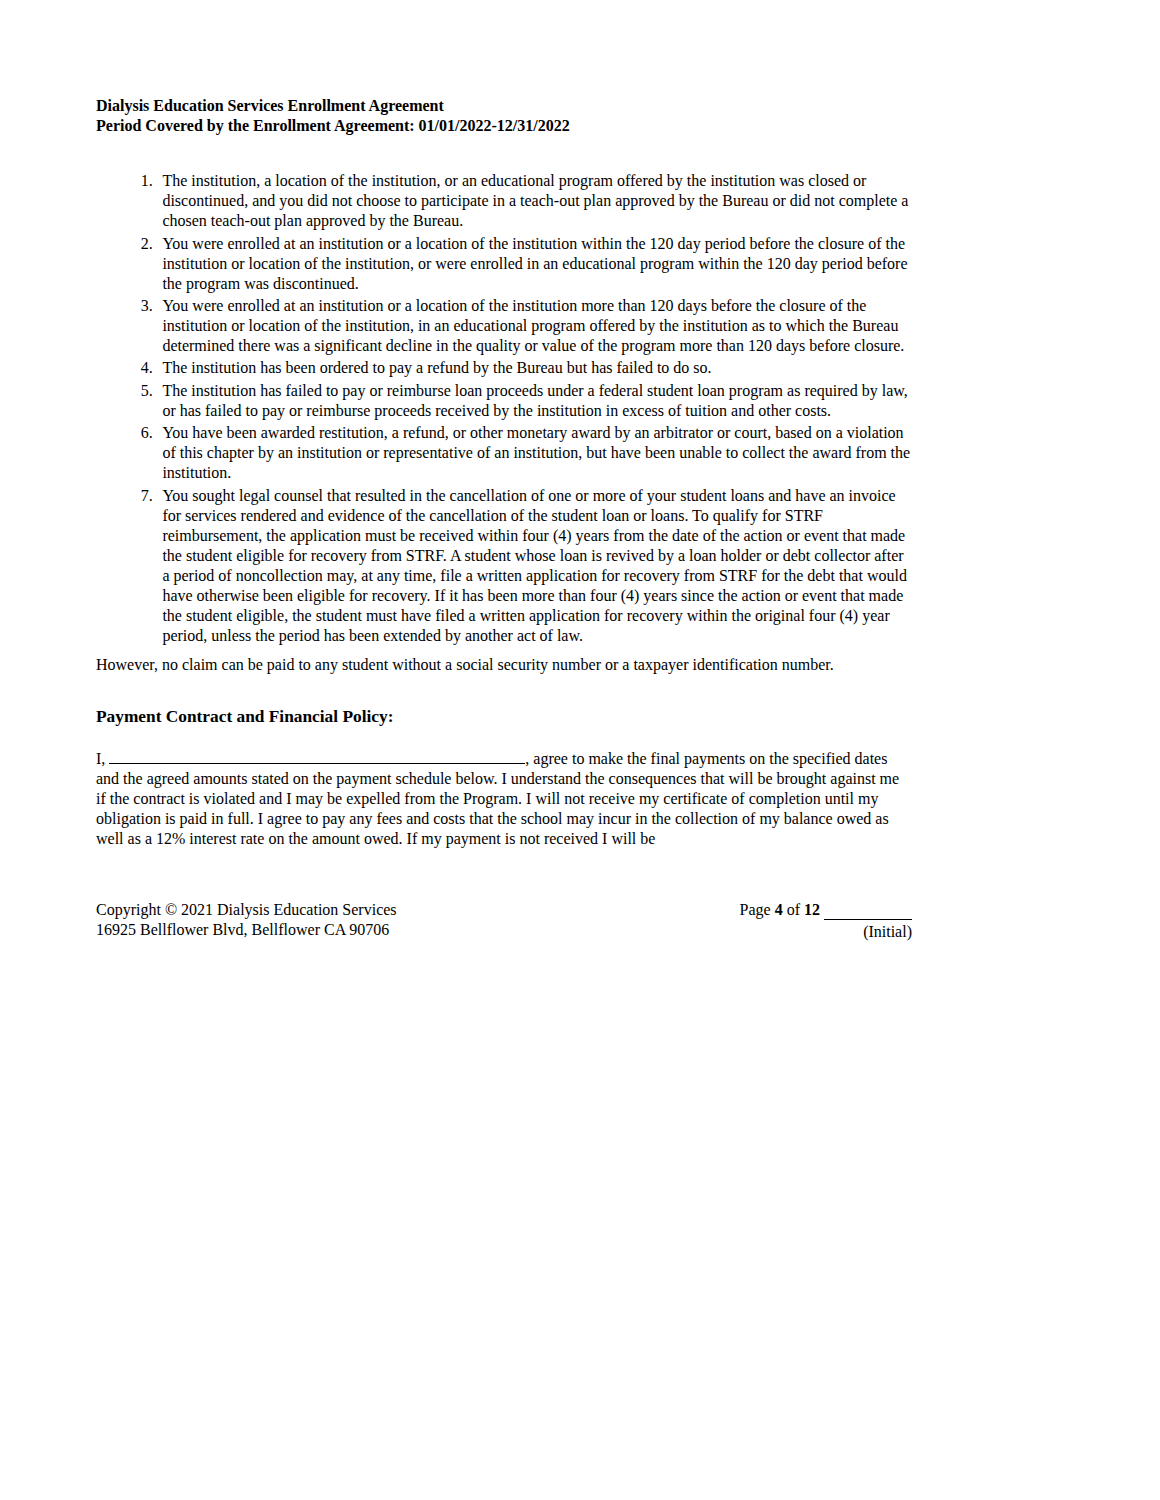Dialysis Education Services Enrollment Agreement
Period Covered by the Enrollment Agreement: 01/01/2022-12/31/2022
The institution, a location of the institution, or an educational program offered by the institution was closed or discontinued, and you did not choose to participate in a teach-out plan approved by the Bureau or did not complete a chosen teach-out plan approved by the Bureau.
You were enrolled at an institution or a location of the institution within the 120 day period before the closure of the institution or location of the institution, or were enrolled in an educational program within the 120 day period before the program was discontinued.
You were enrolled at an institution or a location of the institution more than 120 days before the closure of the institution or location of the institution, in an educational program offered by the institution as to which the Bureau determined there was a significant decline in the quality or value of the program more than 120 days before closure.
The institution has been ordered to pay a refund by the Bureau but has failed to do so.
The institution has failed to pay or reimburse loan proceeds under a federal student loan program as required by law, or has failed to pay or reimburse proceeds received by the institution in excess of tuition and other costs.
You have been awarded restitution, a refund, or other monetary award by an arbitrator or court, based on a violation of this chapter by an institution or representative of an institution, but have been unable to collect the award from the institution.
You sought legal counsel that resulted in the cancellation of one or more of your student loans and have an invoice for services rendered and evidence of the cancellation of the student loan or loans. To qualify for STRF reimbursement, the application must be received within four (4) years from the date of the action or event that made the student eligible for recovery from STRF. A student whose loan is revived by a loan holder or debt collector after a period of noncollection may, at any time, file a written application for recovery from STRF for the debt that would have otherwise been eligible for recovery. If it has been more than four (4) years since the action or event that made the student eligible, the student must have filed a written application for recovery within the original four (4) year period, unless the period has been extended by another act of law.
However, no claim can be paid to any student without a social security number or a taxpayer identification number.
Payment Contract and Financial Policy:
I, , agree to make the final payments on the specified dates and the agreed amounts stated on the payment schedule below. I understand the consequences that will be brought against me if the contract is violated and I may be expelled from the Program. I will not receive my certificate of completion until my obligation is paid in full. I agree to pay any fees and costs that the school may incur in the collection of my balance owed as well as a 12% interest rate on the amount owed. If my payment is not received I will be
Copyright © 2021 Dialysis Education Services
16925 Bellflower Blvd, Bellflower CA 90706
Page 4 of 12 (Initial)